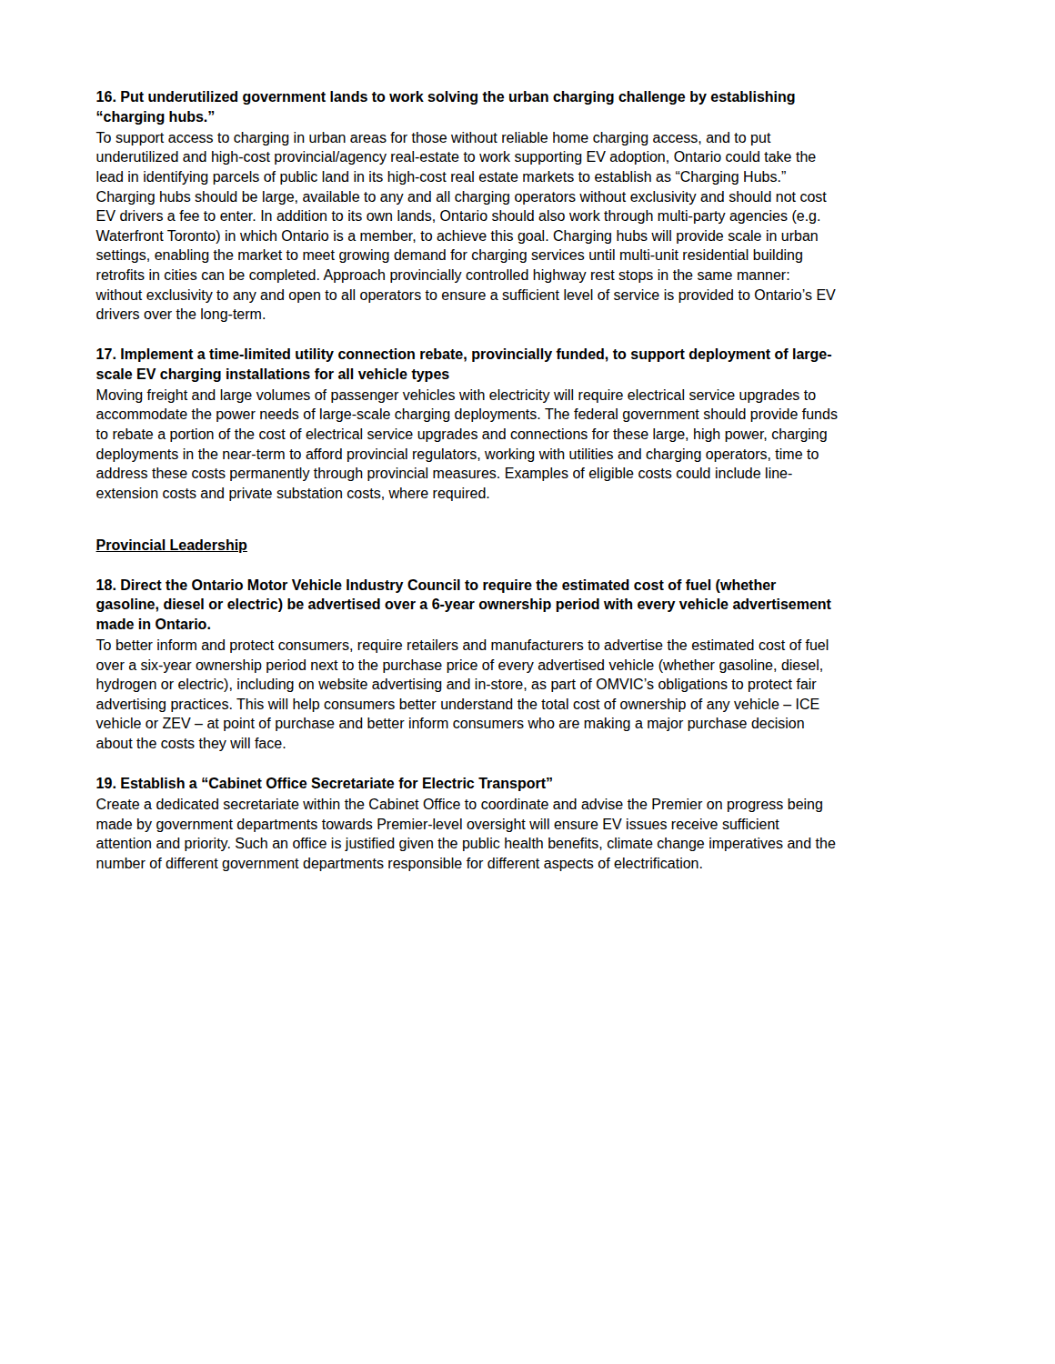16. Put underutilized government lands to work solving the urban charging challenge by establishing “charging hubs.”
To support access to charging in urban areas for those without reliable home charging access, and to put underutilized and high-cost provincial/agency real-estate to work supporting EV adoption, Ontario could take the lead in identifying parcels of public land in its high-cost real estate markets to establish as “Charging Hubs.” Charging hubs should be large, available to any and all charging operators without exclusivity and should not cost EV drivers a fee to enter. In addition to its own lands, Ontario should also work through multi-party agencies (e.g. Waterfront Toronto) in which Ontario is a member, to achieve this goal. Charging hubs will provide scale in urban settings, enabling the market to meet growing demand for charging services until multi-unit residential building retrofits in cities can be completed. Approach provincially controlled highway rest stops in the same manner: without exclusivity to any and open to all operators to ensure a sufficient level of service is provided to Ontario’s EV drivers over the long-term.
17. Implement a time-limited utility connection rebate, provincially funded, to support deployment of large-scale EV charging installations for all vehicle types
Moving freight and large volumes of passenger vehicles with electricity will require electrical service upgrades to accommodate the power needs of large-scale charging deployments. The federal government should provide funds to rebate a portion of the cost of electrical service upgrades and connections for these large, high power, charging deployments in the near-term to afford provincial regulators, working with utilities and charging operators, time to address these costs permanently through provincial measures. Examples of eligible costs could include line-extension costs and private substation costs, where required.
Provincial Leadership
18. Direct the Ontario Motor Vehicle Industry Council to require the estimated cost of fuel (whether gasoline, diesel or electric) be advertised over a 6-year ownership period with every vehicle advertisement made in Ontario.
To better inform and protect consumers, require retailers and manufacturers to advertise the estimated cost of fuel over a six-year ownership period next to the purchase price of every advertised vehicle (whether gasoline, diesel, hydrogen or electric), including on website advertising and in-store, as part of OMVIC’s obligations to protect fair advertising practices. This will help consumers better understand the total cost of ownership of any vehicle – ICE vehicle or ZEV – at point of purchase and better inform consumers who are making a major purchase decision about the costs they will face.
19. Establish a “Cabinet Office Secretariate for Electric Transport”
Create a dedicated secretariate within the Cabinet Office to coordinate and advise the Premier on progress being made by government departments towards Premier-level oversight will ensure EV issues receive sufficient attention and priority. Such an office is justified given the public health benefits, climate change imperatives and the number of different government departments responsible for different aspects of electrification.